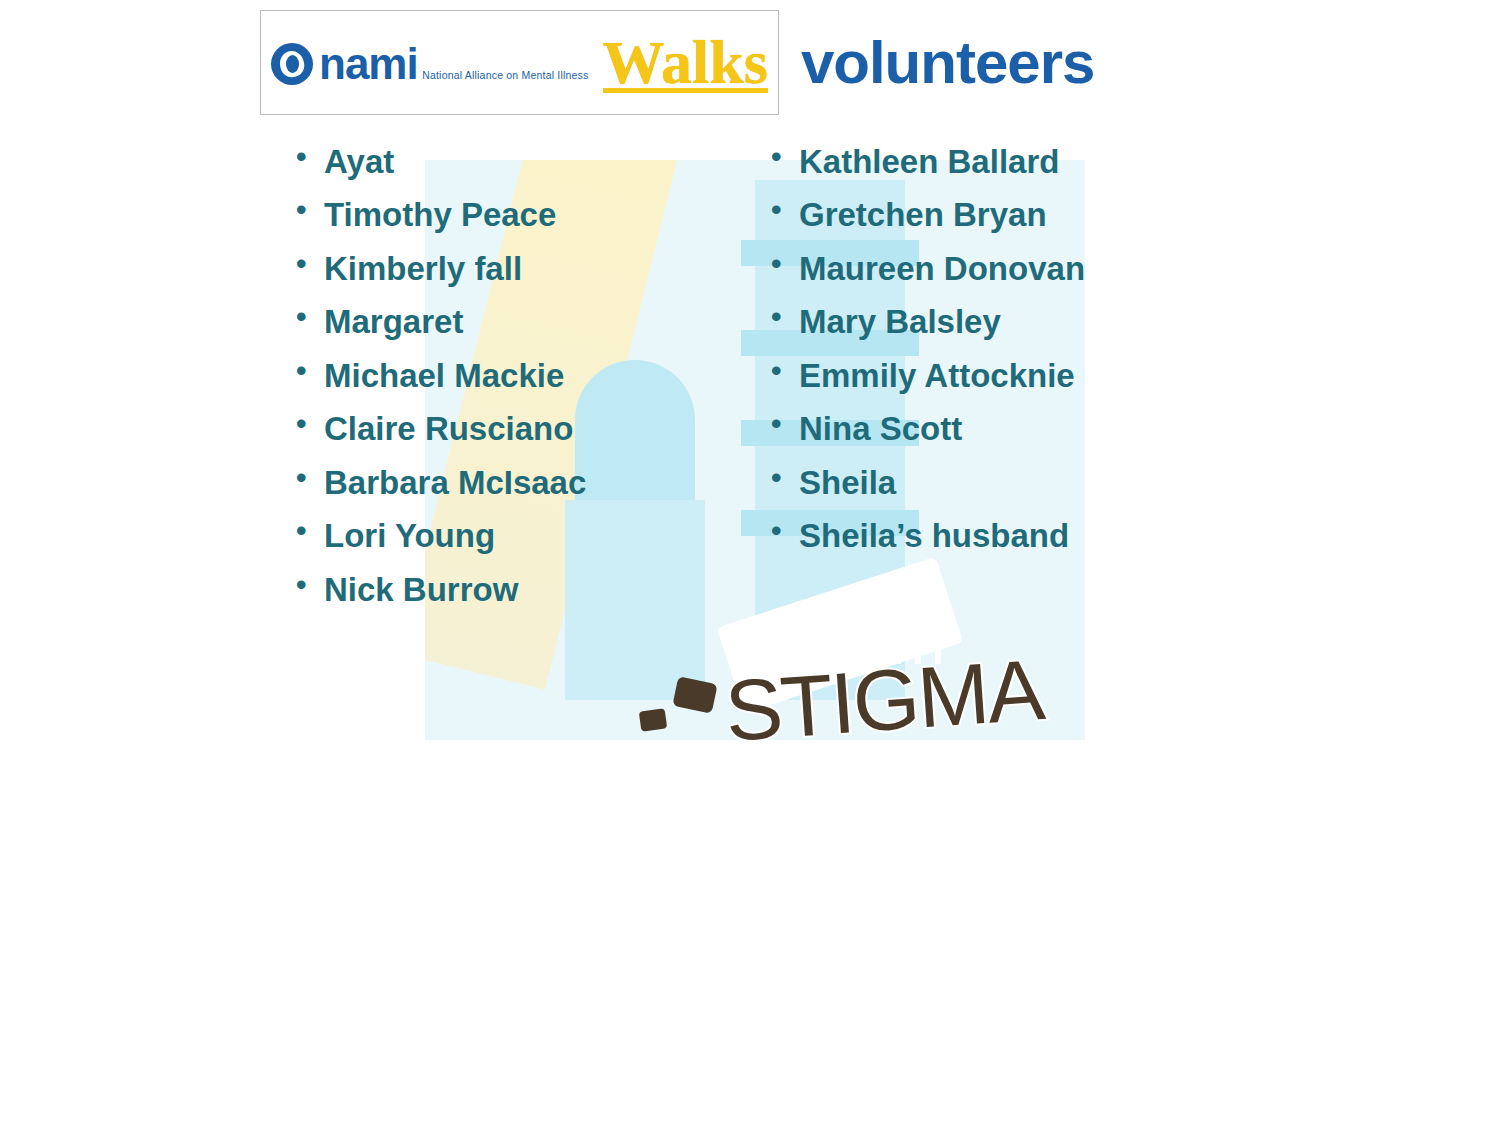nami National Alliance on Mental Illness Walks
volunteers
STIGMA
Ayat
Timothy Peace
Kimberly fall
Margaret
Michael Mackie
Claire Rusciano
Barbara McIsaac
Lori Young
Nick Burrow
Kathleen Ballard
Gretchen Bryan
Maureen Donovan
Mary Balsley
Emmily Attocknie
Nina Scott
Sheila
Sheila’s husband